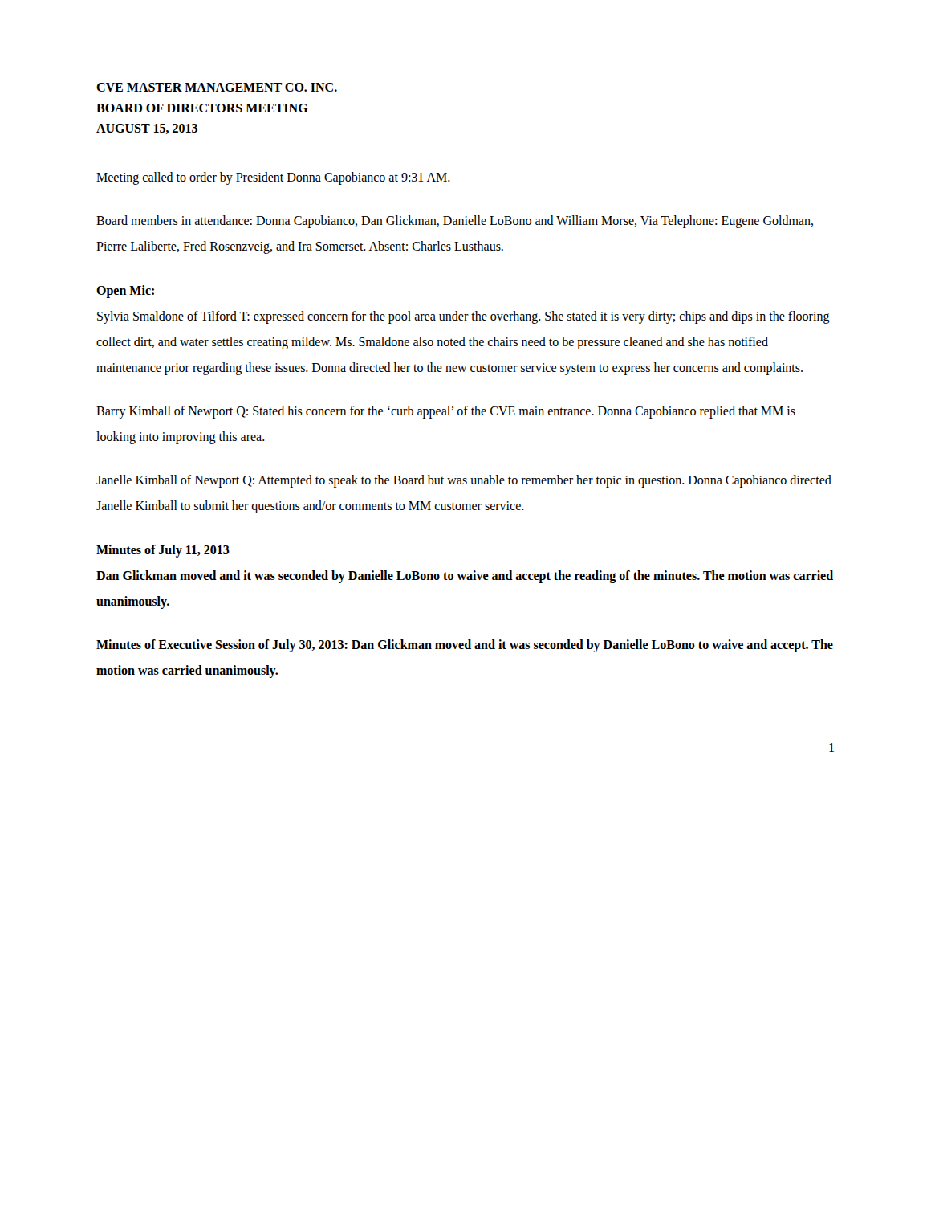CVE MASTER MANAGEMENT CO. INC.
BOARD OF DIRECTORS MEETING
AUGUST 15, 2013
Meeting called to order by President Donna Capobianco at 9:31 AM.
Board members in attendance: Donna Capobianco, Dan Glickman, Danielle LoBono and William Morse, Via Telephone: Eugene Goldman, Pierre Laliberte, Fred Rosenzveig, and Ira Somerset. Absent: Charles Lusthaus.
Open Mic:
Sylvia Smaldone of Tilford T: expressed concern for the pool area under the overhang. She stated it is very dirty; chips and dips in the flooring collect dirt, and water settles creating mildew. Ms. Smaldone also noted the chairs need to be pressure cleaned and she has notified maintenance prior regarding these issues. Donna directed her to the new customer service system to express her concerns and complaints.
Barry Kimball of Newport Q: Stated his concern for the ‘curb appeal’ of the CVE main entrance. Donna Capobianco replied that MM is looking into improving this area.
Janelle Kimball of Newport Q: Attempted to speak to the Board but was unable to remember her topic in question. Donna Capobianco directed Janelle Kimball to submit her questions and/or comments to MM customer service.
Minutes of July 11, 2013
Dan Glickman moved and it was seconded by Danielle LoBono to waive and accept the reading of the minutes. The motion was carried unanimously.
Minutes of Executive Session of July 30, 2013: Dan Glickman moved and it was seconded by Danielle LoBono to waive and accept. The motion was carried unanimously.
1